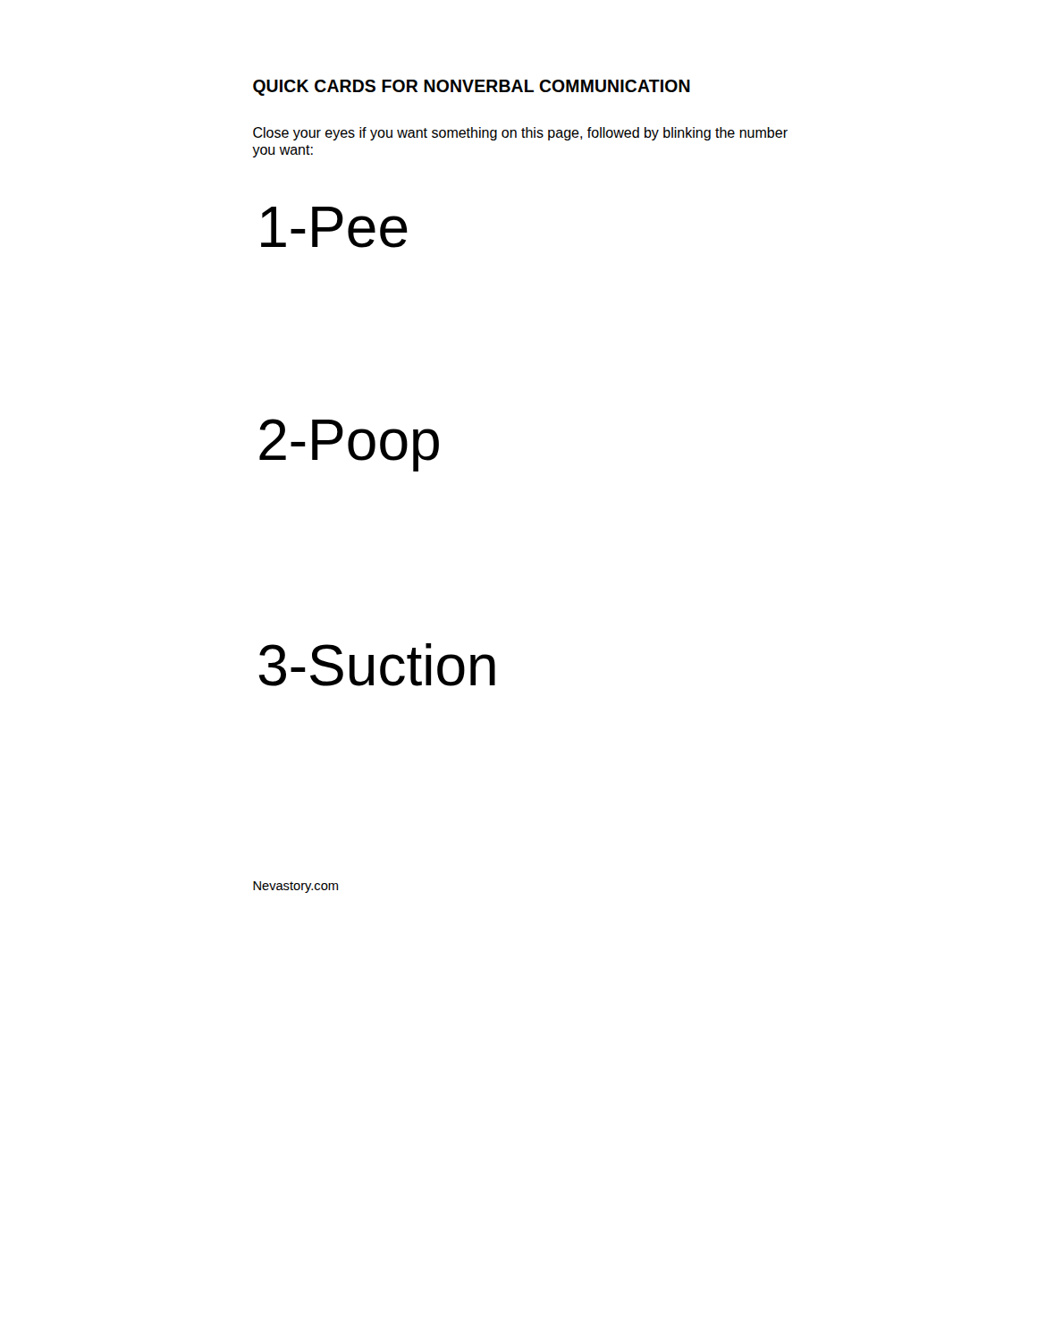QUICK CARDS FOR NONVERBAL COMMUNICATION
Close your eyes if you want something on this page, followed by blinking the number you want:
1-Pee
2-Poop
3-Suction
Nevastory.com